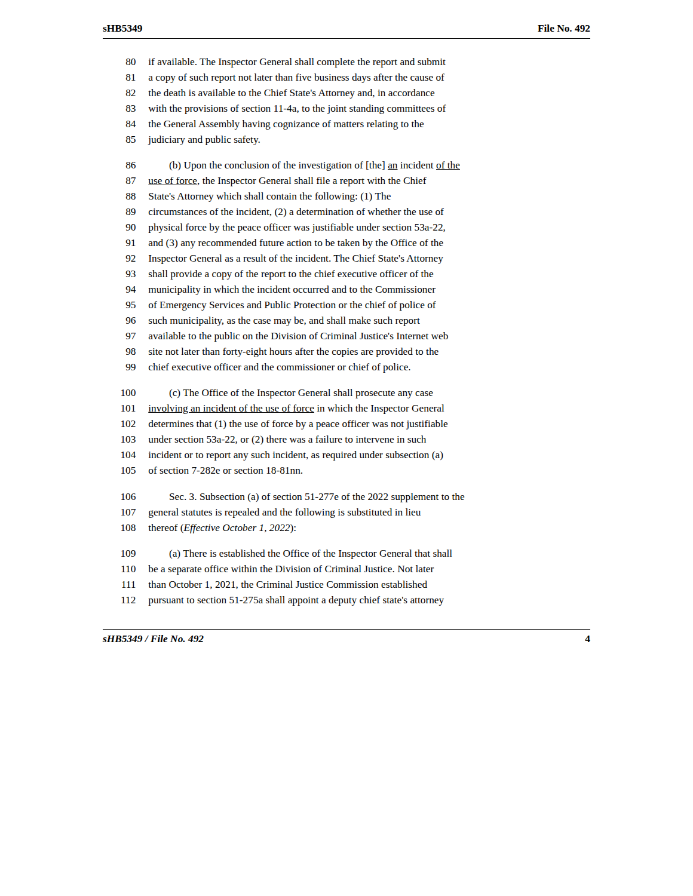sHB5349 File No. 492
80 if available. The Inspector General shall complete the report and submit
81 a copy of such report not later than five business days after the cause of
82 the death is available to the Chief State's Attorney and, in accordance
83 with the provisions of section 11-4a, to the joint standing committees of
84 the General Assembly having cognizance of matters relating to the
85 judiciary and public safety.
86(b) Upon the conclusion of the investigation of the an incident of the
87 use of force, the Inspector General shall file a report with the Chief
88 State's Attorney which shall contain the following: (1) The
89 circumstances of the incident, (2) a determination of whether the use of
90 physical force by the peace officer was justifiable under section 53a-22,
91 and (3) any recommended future action to be taken by the Office of the
92 Inspector General as a result of the incident. The Chief State's Attorney
93 shall provide a copy of the report to the chief executive officer of the
94 municipality in which the incident occurred and to the Commissioner
95 of Emergency Services and Public Protection or the chief of police of
96 such municipality, as the case may be, and shall make such report
97 available to the public on the Division of Criminal Justice's Internet web
98 site not later than forty-eight hours after the copies are provided to the
99 chief executive officer and the commissioner or chief of police.
100(c) The Office of the Inspector General shall prosecute any case
101 involving an incident of the use of force in which the Inspector General
102 determines that (1) the use of force by a peace officer was not justifiable
103 under section 53a-22, or (2) there was a failure to intervene in such
104 incident or to report any such incident, as required under subsection (a)
105 of section 7-282e or section 18-81nn.
106 Sec. 3. Subsection (a) of section 51-277e of the 2022 supplement to the
107 general statutes is repealed and the following is substituted in lieu
108 thereof (Effective October 1, 2022):
109(a) There is established the Office of the Inspector General that shall
110 be a separate office within the Division of Criminal Justice. Not later
111 than October 1, 2021, the Criminal Justice Commission established
112 pursuant to section 51-275a shall appoint a deputy chief state's attorney
sHB5349 / File No. 492 4